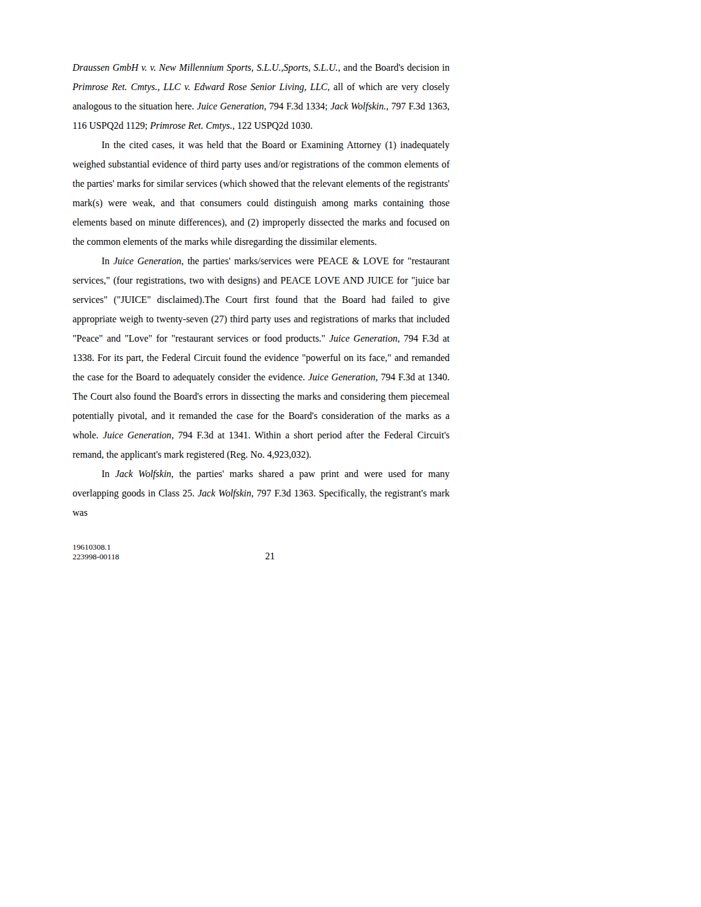Draussen GmbH v. v. New Millennium Sports, S.L.U.,Sports, S.L.U., and the Board's decision in Primrose Ret. Cmtys., LLC v. Edward Rose Senior Living, LLC, all of which are very closely analogous to the situation here. Juice Generation, 794 F.3d 1334; Jack Wolfskin., 797 F.3d 1363, 116 USPQ2d 1129; Primrose Ret. Cmtys., 122 USPQ2d 1030.
In the cited cases, it was held that the Board or Examining Attorney (1) inadequately weighed substantial evidence of third party uses and/or registrations of the common elements of the parties' marks for similar services (which showed that the relevant elements of the registrants' mark(s) were weak, and that consumers could distinguish among marks containing those elements based on minute differences), and (2) improperly dissected the marks and focused on the common elements of the marks while disregarding the dissimilar elements.
In Juice Generation, the parties' marks/services were PEACE & LOVE for "restaurant services," (four registrations, two with designs) and PEACE LOVE AND JUICE for "juice bar services" ("JUICE" disclaimed).The Court first found that the Board had failed to give appropriate weigh to twenty-seven (27) third party uses and registrations of marks that included "Peace" and "Love" for "restaurant services or food products." Juice Generation, 794 F.3d at 1338. For its part, the Federal Circuit found the evidence "powerful on its face," and remanded the case for the Board to adequately consider the evidence. Juice Generation, 794 F.3d at 1340. The Court also found the Board's errors in dissecting the marks and considering them piecemeal potentially pivotal, and it remanded the case for the Board's consideration of the marks as a whole. Juice Generation, 794 F.3d at 1341. Within a short period after the Federal Circuit's remand, the applicant's mark registered (Reg. No. 4,923,032).
In Jack Wolfskin, the parties' marks shared a paw print and were used for many overlapping goods in Class 25. Jack Wolfskin, 797 F.3d 1363. Specifically, the registrant's mark was
19610308.1
223998-00118
21